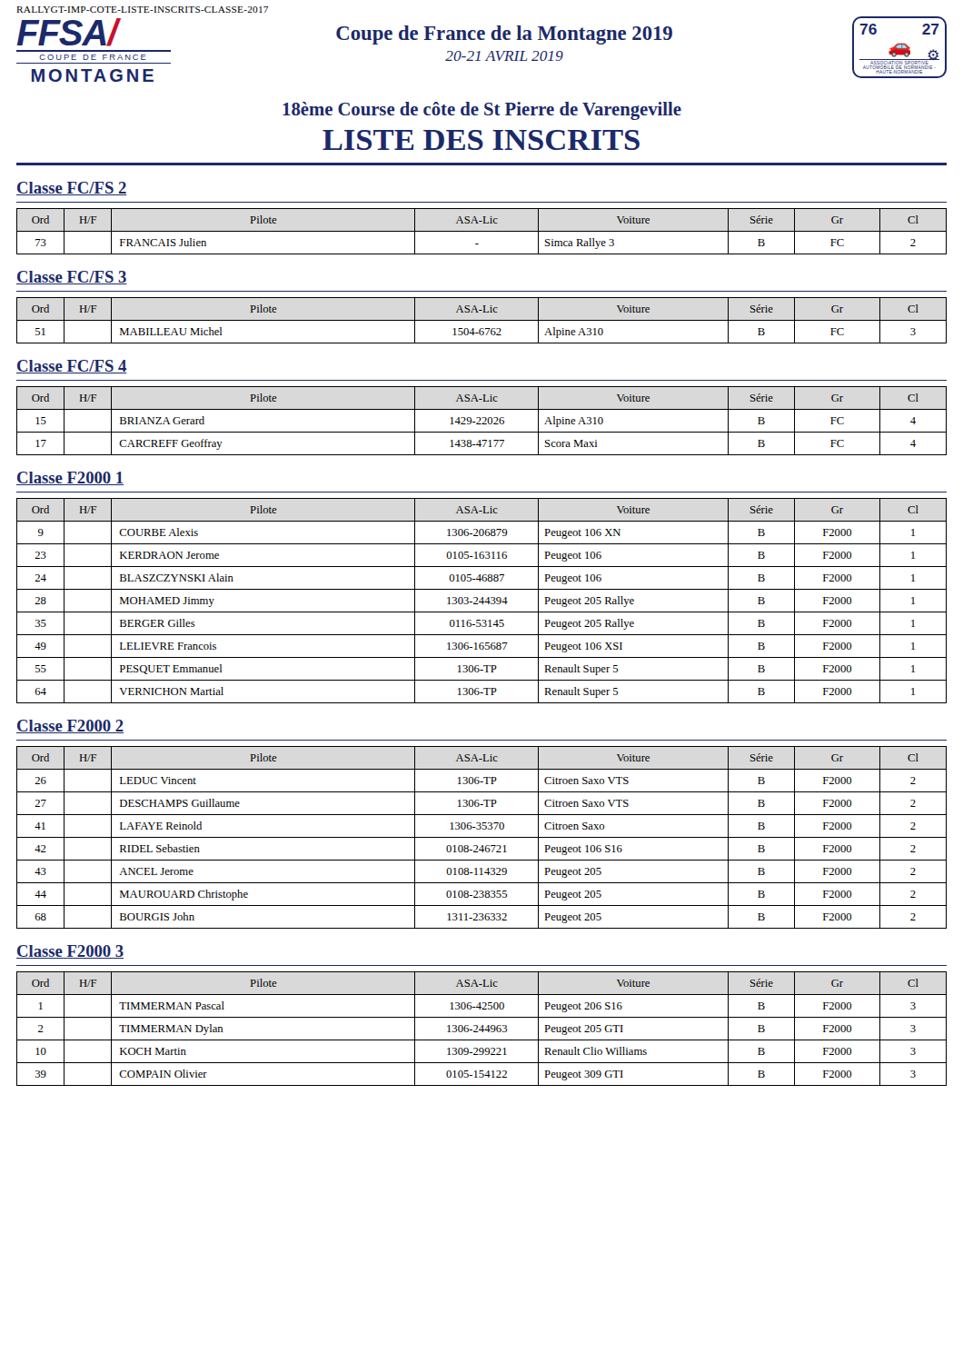RALLYGT-IMP-COTE-LISTE-INSCRITS-CLASSE-2017
FFSA/
COUPE DE FRANCE
MONTAGNE
Coupe de France de la Montagne 2019
20-21 AVRIL 2019
7627
🚗
⚙
ASSOCIATION SPORTIVE AUTOMOBILE DE NORMANDIE - HAUTE-NORMANDIE
18ème Course de côte de St Pierre de Varengeville
LISTE DES INSCRITS
Classe FC/FS 2
| Ord | H/F | Pilote | ASA-Lic | Voiture | Série | Gr | Cl |
| --- | --- | --- | --- | --- | --- | --- | --- |
| 73 | | FRANCAIS Julien | - | Simca Rallye 3 | B | FC | 2 |
Classe FC/FS 3
| Ord | H/F | Pilote | ASA-Lic | Voiture | Série | Gr | Cl |
| --- | --- | --- | --- | --- | --- | --- | --- |
| 51 | | MABILLEAU Michel | 1504-6762 | Alpine A310 | B | FC | 3 |
Classe FC/FS 4
| Ord | H/F | Pilote | ASA-Lic | Voiture | Série | Gr | Cl |
| --- | --- | --- | --- | --- | --- | --- | --- |
| 15 | | BRIANZA Gerard | 1429-22026 | Alpine A310 | B | FC | 4 |
| 17 | | CARCREFF Geoffray | 1438-47177 | Scora Maxi | B | FC | 4 |
Classe F2000 1
| Ord | H/F | Pilote | ASA-Lic | Voiture | Série | Gr | Cl |
| --- | --- | --- | --- | --- | --- | --- | --- |
| 9 | | COURBE Alexis | 1306-206879 | Peugeot 106 XN | B | F2000 | 1 |
| 23 | | KERDRAON Jerome | 0105-163116 | Peugeot 106 | B | F2000 | 1 |
| 24 | | BLASZCZYNSKI Alain | 0105-46887 | Peugeot 106 | B | F2000 | 1 |
| 28 | | MOHAMED Jimmy | 1303-244394 | Peugeot 205 Rallye | B | F2000 | 1 |
| 35 | | BERGER Gilles | 0116-53145 | Peugeot 205 Rallye | B | F2000 | 1 |
| 49 | | LELIEVRE Francois | 1306-165687 | Peugeot 106 XSI | B | F2000 | 1 |
| 55 | | PESQUET Emmanuel | 1306-TP | Renault Super 5 | B | F2000 | 1 |
| 64 | | VERNICHON Martial | 1306-TP | Renault Super 5 | B | F2000 | 1 |
Classe F2000 2
| Ord | H/F | Pilote | ASA-Lic | Voiture | Série | Gr | Cl |
| --- | --- | --- | --- | --- | --- | --- | --- |
| 26 | | LEDUC Vincent | 1306-TP | Citroen Saxo VTS | B | F2000 | 2 |
| 27 | | DESCHAMPS Guillaume | 1306-TP | Citroen Saxo VTS | B | F2000 | 2 |
| 41 | | LAFAYE Reinold | 1306-35370 | Citroen Saxo | B | F2000 | 2 |
| 42 | | RIDEL Sebastien | 0108-246721 | Peugeot 106 S16 | B | F2000 | 2 |
| 43 | | ANCEL Jerome | 0108-114329 | Peugeot 205 | B | F2000 | 2 |
| 44 | | MAUROUARD Christophe | 0108-238355 | Peugeot 205 | B | F2000 | 2 |
| 68 | | BOURGIS John | 1311-236332 | Peugeot 205 | B | F2000 | 2 |
Classe F2000 3
| Ord | H/F | Pilote | ASA-Lic | Voiture | Série | Gr | Cl |
| --- | --- | --- | --- | --- | --- | --- | --- |
| 1 | | TIMMERMAN Pascal | 1306-42500 | Peugeot 206 S16 | B | F2000 | 3 |
| 2 | | TIMMERMAN Dylan | 1306-244963 | Peugeot 205 GTI | B | F2000 | 3 |
| 10 | | KOCH Martin | 1309-299221 | Renault Clio Williams | B | F2000 | 3 |
| 39 | | COMPAIN Olivier | 0105-154122 | Peugeot 309 GTI | B | F2000 | 3 |